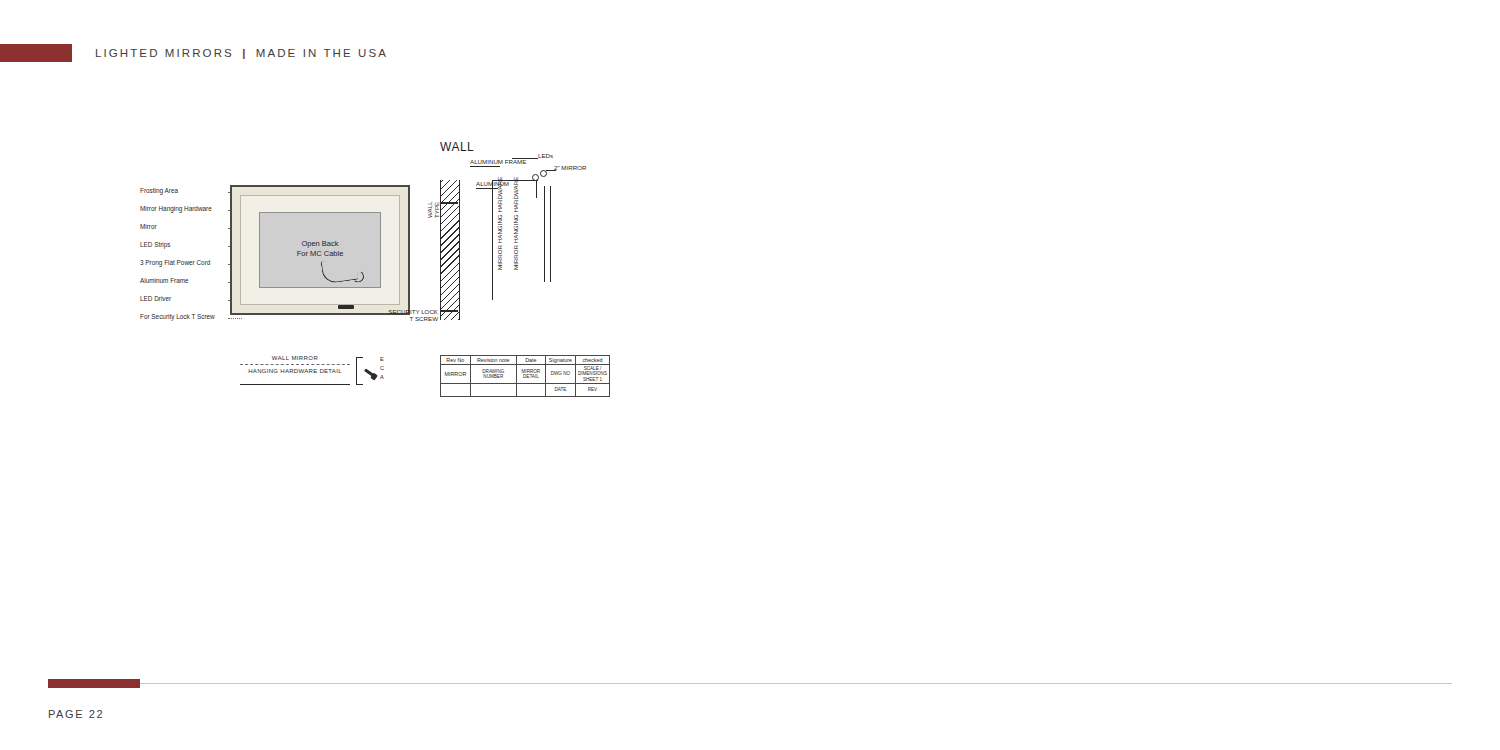Lighted Mirrors | Made in the USA
Frosting Area
Mirror Hanging Hardware
Mirror
LED Strips
3 Prong Flat Power Cord
Aluminum Frame
LED Driver
For Security Lock T Screw
Open Back
For MC Cable
WALL
WALL
TYPE
LEDs
ALUMINUM FRAME
ALUMINUM
MIRROR HANGING HARDWARE
MIRROR HANGING HARDWARE
2" MIRROR
SECURITY LOCK
T SCREW
WALL MIRROR
HANGING HARDWARE DETAIL
E
C
A
| Rev No | Revision note | Date | Signature | checked |
| --- | --- | --- | --- | --- |
| MIRROR | DRAWING NUMBER | MIRROR DETAIL | DWG NO | SCALE / DIMENSIONS SHEET 1 |
| | | | DATE | REV |
Page 22